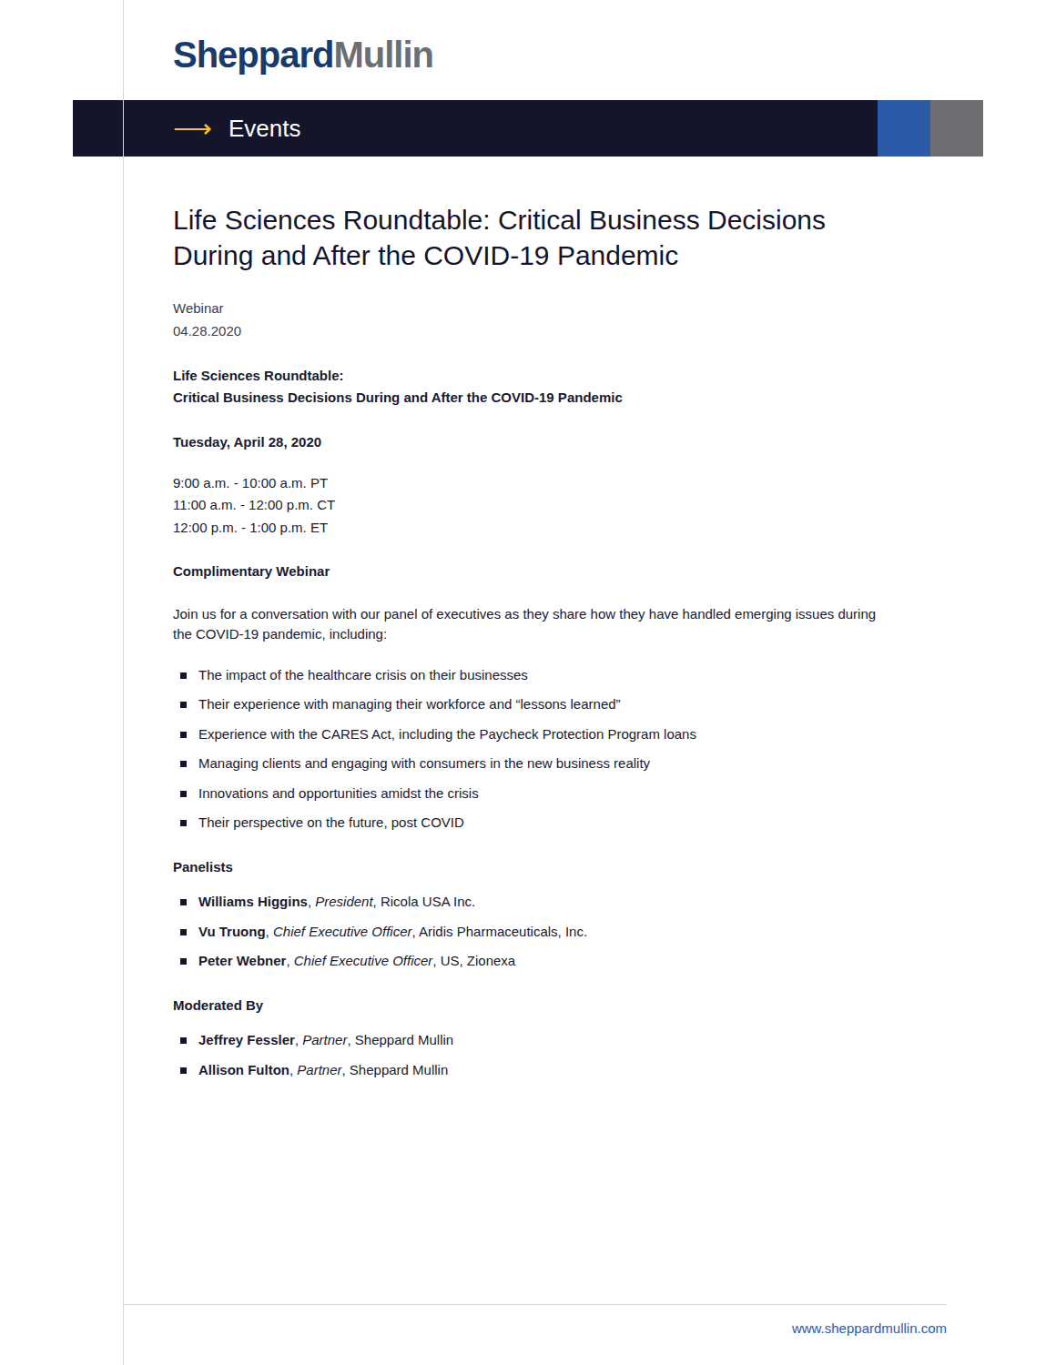Sheppard Mullin
⟶ Events
Life Sciences Roundtable: Critical Business Decisions During and After the COVID-19 Pandemic
Webinar
04.28.2020
Life Sciences Roundtable:
Critical Business Decisions During and After the COVID-19 Pandemic
Tuesday, April 28, 2020
9:00 a.m. - 10:00 a.m. PT
11:00 a.m. - 12:00 p.m. CT
12:00 p.m. - 1:00 p.m. ET
Complimentary Webinar
Join us for a conversation with our panel of executives as they share how they have handled emerging issues during the COVID-19 pandemic, including:
The impact of the healthcare crisis on their businesses
Their experience with managing their workforce and “lessons learned”
Experience with the CARES Act, including the Paycheck Protection Program loans
Managing clients and engaging with consumers in the new business reality
Innovations and opportunities amidst the crisis
Their perspective on the future, post COVID
Panelists
Williams Higgins, President, Ricola USA Inc.
Vu Truong, Chief Executive Officer, Aridis Pharmaceuticals, Inc.
Peter Webner, Chief Executive Officer, US, Zionexa
Moderated By
Jeffrey Fessler, Partner, Sheppard Mullin
Allison Fulton, Partner, Sheppard Mullin
www.sheppardmullin.com